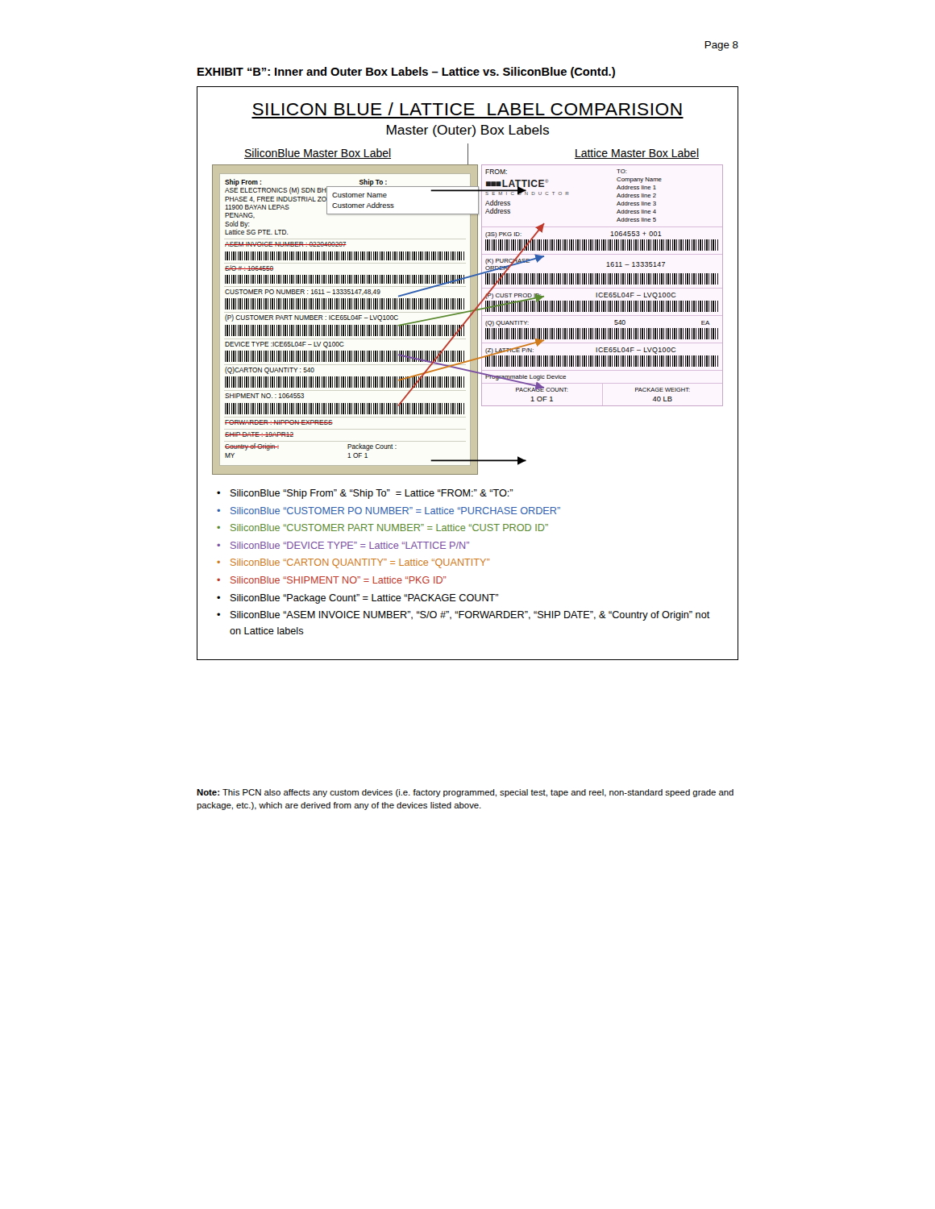Page 8
EXHIBIT “B”: Inner and Outer Box Labels – Lattice vs. SiliconBlue (Contd.)
SILICON BLUE / LATTICE LABEL COMPARISION
Master (Outer) Box Labels
SiliconBlue Master Box Label Lattice Master Box Label
Ship From :
ASE ELECTRONICS (M) SDN BHD.
PHASE 4, FREE INDUSTRIAL ZONE
11900 BAYAN LEPAS
PENANG,
Sold By:
Lattice SG PTE. LTD.
Ship To :
MARUBUN CORPORATION
ASEM INVOICE NUMBER : 0220400207
S/O # : 1064550
CUSTOMER PO NUMBER : 1611 – 13335147,48,49
(P) CUSTOMER PART NUMBER : ICE65L04F – LVQ100C
DEVICE TYPE :ICE65L04F – LV Q100C
(Q)CARTON QUANTITY : 540
SHIPMENT NO. : 1064553
FORWARDER : NIPPON EXPRESS
SHIP DATE : 19APR12
Country of Origin :
MY
Package Count :
1 OF 1
Customer Name
Customer Address
FROM:
■■■LATTICE®
S E M I C O N D U C T O R
Address
Address
TO:
Company Name
Address line 1
Address line 2
Address line 3
Address line 4
Address line 5
(3S) PKG ID: 1064553 + 001
(K) PURCHASE ORDER: 1611 – 13335147
(P) CUST PROD ID: ICE65L04F – LVQ100C
(Q) QUANTITY: 540 EA
(Z) LATTICE P/N: ICE65L04F – LVQ100C
Programmable Logic Device
PACKAGE COUNT:1 OF 1
PACKAGE WEIGHT:40 LB
SiliconBlue “Ship From” & “Ship To” = Lattice “FROM:” & “TO:”
SiliconBlue “CUSTOMER PO NUMBER” = Lattice “PURCHASE ORDER”
SiliconBlue “CUSTOMER PART NUMBER” = Lattice “CUST PROD ID”
SiliconBlue “DEVICE TYPE” = Lattice “LATTICE P/N”
SiliconBlue “CARTON QUANTITY” = Lattice “QUANTITY”
SiliconBlue “SHIPMENT NO” = Lattice “PKG ID”
SiliconBlue “Package Count” = Lattice “PACKAGE COUNT”
SiliconBlue “ASEM INVOICE NUMBER”, “S/O #”, “FORWARDER”, “SHIP DATE”, & “Country of Origin” not on Lattice labels
Note: This PCN also affects any custom devices (i.e. factory programmed, special test, tape and reel, non-standard speed grade and package, etc.), which are derived from any of the devices listed above.